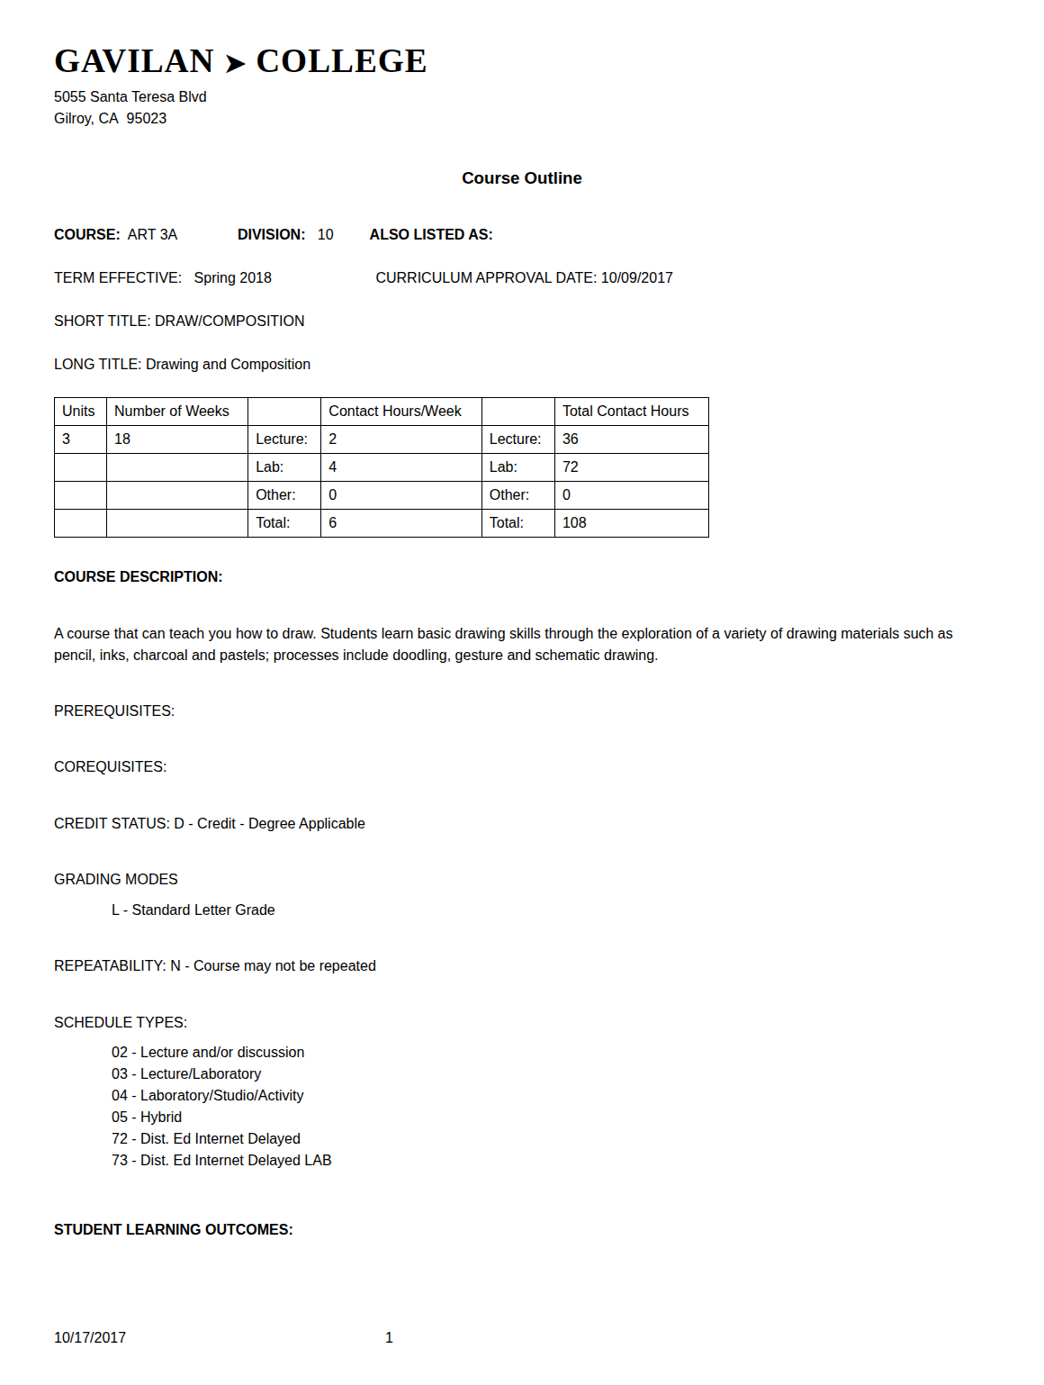GAVILAN ➤ COLLEGE
5055 Santa Teresa Blvd
Gilroy, CA 95023
Course Outline
COURSE: ART 3A DIVISION: 10 ALSO LISTED AS:
TERM EFFECTIVE: Spring 2018 CURRICULUM APPROVAL DATE: 10/09/2017
SHORT TITLE: DRAW/COMPOSITION
LONG TITLE: Drawing and Composition
| Units | Number of Weeks | | Contact Hours/Week | | Total Contact Hours |
| 3 | 18 | Lecture: | 2 | Lecture: | 36 |
| | | Lab: | 4 | Lab: | 72 |
| | | Other: | 0 | Other: | 0 |
| | | Total: | 6 | Total: | 108 |
COURSE DESCRIPTION:
A course that can teach you how to draw. Students learn basic drawing skills through the exploration of a variety of drawing materials such as pencil, inks, charcoal and pastels; processes include doodling, gesture and schematic drawing.
PREREQUISITES:
COREQUISITES:
CREDIT STATUS: D - Credit - Degree Applicable
GRADING MODES
L - Standard Letter Grade
REPEATABILITY: N - Course may not be repeated
SCHEDULE TYPES:
02 - Lecture and/or discussion
03 - Lecture/Laboratory
04 - Laboratory/Studio/Activity
05 - Hybrid
72 - Dist. Ed Internet Delayed
73 - Dist. Ed Internet Delayed LAB
STUDENT LEARNING OUTCOMES:
10/17/2017 1